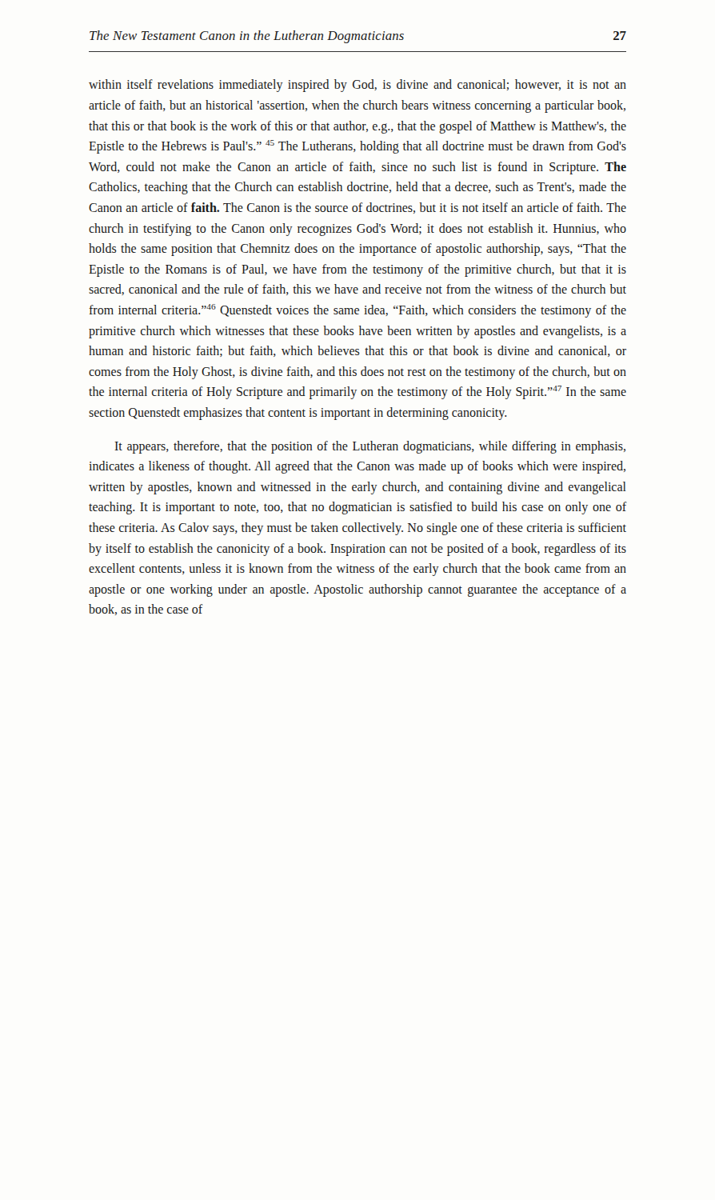The New Testament Canon in the Lutheran Dogmaticians
27
within itself revelations immediately inspired by God, is divine and canonical; however, it is not an article of faith, but an historical 'assertion, when the church bears witness concerning a particular book, that this or that book is the work of this or that author, e.g., that the gospel of Matthew is Matthew's, the Epistle to the Hebrews is Paul's.” 45 The Lutherans, holding that all doctrine must be drawn from God's Word, could not make the Canon an article of faith, since no such list is found in Scripture. The Catholics, teaching that the Church can establish doctrine, held that a decree, such as Trent's, made the Canon an article of faith. The Canon is the source of doctrines, but it is not itself an article of faith. The church in testifying to the Canon only recognizes God's Word; it does not establish it. Hunnius, who holds the same position that Chemnitz does on the importance of apostolic authorship, says, “That the Epistle to the Romans is of Paul, we have from the testimony of the primitive church, but that it is sacred, canonical and the rule of faith, this we have and receive not from the witness of the church but from internal criteria.”46 Quenstedt voices the same idea, “Faith, which considers the testimony of the primitive church which witnesses that these books have been written by apostles and evangelists, is a human and historic faith; but faith, which believes that this or that book is divine and canonical, or comes from the Holy Ghost, is divine faith, and this does not rest on the testimony of the church, but on the internal criteria of Holy Scripture and primarily on the testimony of the Holy Spirit.”47 In the same section Quenstedt emphasizes that content is important in determining canonicity.
It appears, therefore, that the position of the Lutheran dogmaticians, while differing in emphasis, indicates a likeness of thought. All agreed that the Canon was made up of books which were inspired, written by apostles, known and witnessed in the early church, and containing divine and evangelical teaching. It is important to note, too, that no dogmatician is satisfied to build his case on only one of these criteria. As Calov says, they must be taken collectively. No single one of these criteria is sufficient by itself to establish the canonicity of a book. Inspiration can not be posited of a book, regardless of its excellent contents, unless it is known from the witness of the early church that the book came from an apostle or one working under an apostle. Apostolic authorship cannot guarantee the acceptance of a book, as in the case of